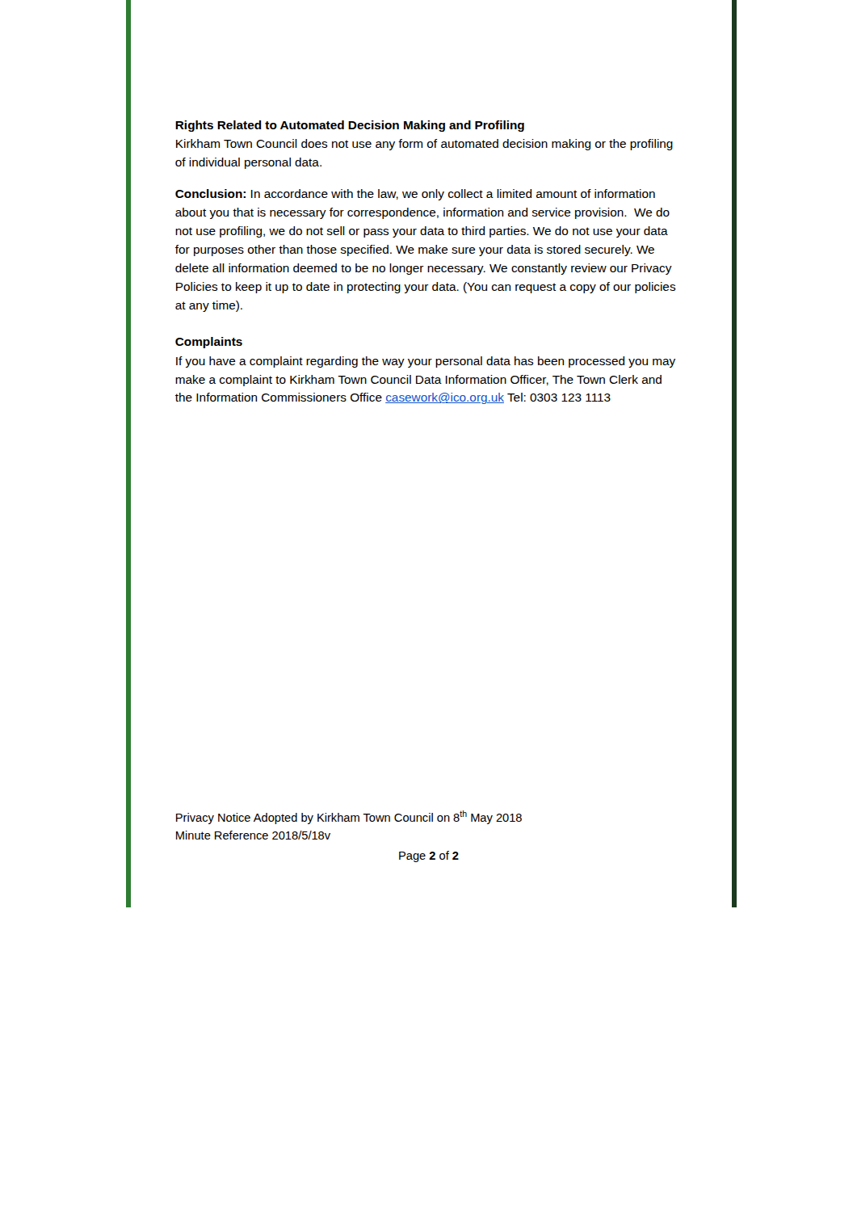Rights Related to Automated Decision Making and Profiling
Kirkham Town Council does not use any form of automated decision making or the profiling of individual personal data.
Conclusion: In accordance with the law, we only collect a limited amount of information about you that is necessary for correspondence, information and service provision. We do not use profiling, we do not sell or pass your data to third parties. We do not use your data for purposes other than those specified. We make sure your data is stored securely. We delete all information deemed to be no longer necessary. We constantly review our Privacy Policies to keep it up to date in protecting your data. (You can request a copy of our policies at any time).
Complaints
If you have a complaint regarding the way your personal data has been processed you may make a complaint to Kirkham Town Council Data Information Officer, The Town Clerk and the Information Commissioners Office casework@ico.org.uk Tel: 0303 123 1113
Privacy Notice Adopted by Kirkham Town Council on 8th May 2018
Minute Reference 2018/5/18v
Page 2 of 2